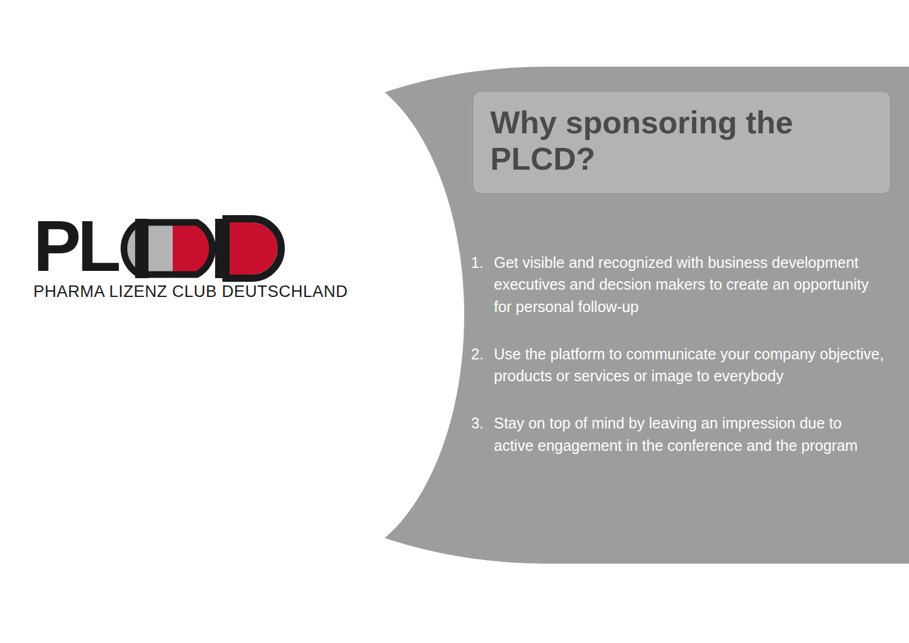PL
PHARMA LIZENZ CLUB DEUTSCHLAND
Why sponsoring the PLCD?
Get visible and recognized with business development executives and decsion makers to create an opportunity for personal follow-up
Use the platform to communicate your company objective, products or services or image to everybody
Stay on top of mind by leaving an impression due to active engagement in the conference and the program